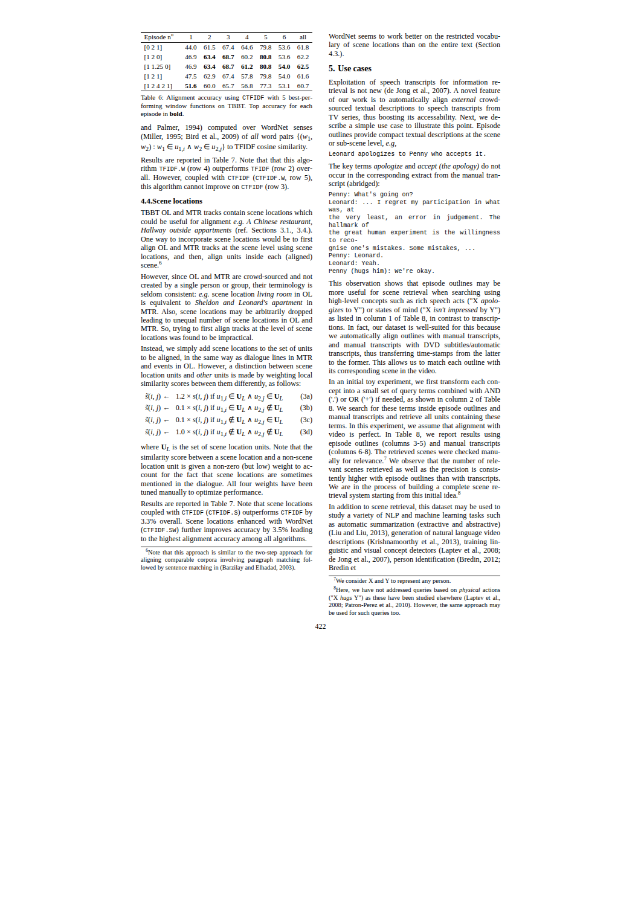| Episode n o | 1 | 2 | 3 | 4 | 5 | 6 | all |
| --- | --- | --- | --- | --- | --- | --- | --- |
| [0 2 1] | 44.0 | 61.5 | 67.4 | 64.6 | 79.8 | 53.6 | 61.8 |
| [1 2 0] | 46.9 | 63.4 | 68.7 | 60.2 | 80.8 | 53.6 | 62.2 |
| [1 1.25 0] | 46.9 | 63.4 | 68.7 | 61.2 | 80.8 | 54.0 | 62.5 |
| [1 2 1] | 47.5 | 62.9 | 67.4 | 57.8 | 79.8 | 54.0 | 61.6 |
| [1 2 4 2 1] | 51.6 | 60.0 | 65.7 | 56.8 | 77.3 | 53.1 | 60.7 |
Table 6: Alignment accuracy using CTFIDF with 5 best-performing window functions on TBBT. Top accuracy for each episode in bold.
and Palmer, 1994) computed over WordNet senses (Miller, 1995; Bird et al., 2009) of all word pairs {(w1, w2) : w1 ∈ u1,i ∧ w2 ∈ u2,j} to TFIDF cosine similarity.
Results are reported in Table 7. Note that that this algorithm TFIDF.W (row 4) outperforms TFIDF (row 2) overall. However, coupled with CTFIDF (CTFIDF.W, row 5), this algorithm cannot improve on CTFIDF (row 3).
4.4. Scene locations
TBBT OL and MTR tracks contain scene locations which could be useful for alignment e.g. A Chinese restaurant, Hallway outside appartments (ref. Sections 3.1., 3.4.). One way to incorporate scene locations would be to first align OL and MTR tracks at the scene level using scene locations, and then, align units inside each (aligned) scene.6
However, since OL and MTR are crowd-sourced and not created by a single person or group, their terminology is seldom consistent: e.g. scene location living room in OL is equivalent to Sheldon and Leonard's apartment in MTR. Also, scene locations may be arbitrarily dropped leading to unequal number of scene locations in OL and MTR. So, trying to first align tracks at the level of scene locations was found to be impractical.
Instead, we simply add scene locations to the set of units to be aligned, in the same way as dialogue lines in MTR and events in OL. However, a distinction between scene location units and other units is made by weighting local similarity scores between them differently, as follows:
s̃(i, j) ← 1.2 × s(i, j) if u1,i ∈ UL ∧ u2,j ∈ UL
(3a)
s̃(i, j) ← 0.1 × s(i, j) if u1,i ∈ UL ∧ u2,j ∉ UL
(3b)
s̃(i, j) ← 0.1 × s(i, j) if u1,i ∉ UL ∧ u2,j ∈ UL
(3c)
s̃(i, j) ← 1.0 × s(i, j) if u1,i ∉ UL ∧ u2,j ∉ UL
(3d)
where UL is the set of scene location units. Note that the similarity score between a scene location and a non-scene location unit is given a non-zero (but low) weight to account for the fact that scene locations are sometimes mentioned in the dialogue. All four weights have been tuned manually to optimize performance.
Results are reported in Table 7. Note that scene locations coupled with CTFIDF (CTFIDF.S) outperforms CTFIDF by 3.3% overall. Scene locations enhanced with WordNet (CTFIDF.SW) further improves accuracy by 3.5% leading to the highest alignment accuracy among all algorithms.
6Note that this approach is similar to the two-step approach for aligning comparable corpora involving paragraph matching followed by sentence matching in (Barzilay and Elhadad, 2003).
WordNet seems to work better on the restricted vocabulary of scene locations than on the entire text (Section 4.3.).
5. Use cases
Exploitation of speech transcripts for information retrieval is not new (de Jong et al., 2007). A novel feature of our work is to automatically align external crowd-sourced textual descriptions to speech transcripts from TV series, thus boosting its accessability. Next, we describe a simple use case to illustrate this point. Episode outlines provide compact textual descriptions at the scene or sub-scene level, e.g,
Leonard apologizes to Penny who accepts it.
The key terms apologize and accept (the apology) do not occur in the corresponding extract from the manual transcript (abridged):
Penny: What's going on? Leonard: ... I regret my participation in what was, at the very least, an error in judgement. The hallmark of the great human experiment is the willingness to reco- gnise one's mistakes. Some mistakes, ... Penny: Leonard. Leonard: Yeah. Penny (hugs him): We're okay.
This observation shows that episode outlines may be more useful for scene retrieval when searching using high-level concepts such as rich speech acts ("X apologizes to Y") or states of mind ("X isn't impressed by Y") as listed in column 1 of Table 8, in contrast to transcriptions. In fact, our dataset is well-suited for this because we automatically align outlines with manual transcripts, and manual transcripts with DVD subtitles/automatic transcripts, thus transferring time-stamps from the latter to the former. This allows us to match each outline with its corresponding scene in the video.
In an initial toy experiment, we first transform each concept into a small set of query terms combined with AND ('.') or OR ('+') if needed, as shown in column 2 of Table 8. We search for these terms inside episode outlines and manual transcripts and retrieve all units containing these terms. In this experiment, we assume that alignment with video is perfect. In Table 8, we report results using episode outlines (columns 3-5) and manual transcripts (columns 6-8). The retrieved scenes were checked manually for relevance.7 We observe that the number of relevant scenes retrieved as well as the precision is consistently higher with episode outlines than with transcripts. We are in the process of building a complete scene retrieval system starting from this initial idea.8
In addition to scene retrieval, this dataset may be used to study a variety of NLP and machine learning tasks such as automatic summarization (extractive and abstractive) (Liu and Liu, 2013), generation of natural language video descriptions (Krishnamoorthy et al., 2013), training linguistic and visual concept detectors (Laptev et al., 2008; de Jong et al., 2007), person identification (Bredin, 2012; Bredin et
7We consider X and Y to represent any person.
8Here, we have not addressed queries based on physical actions ("X hugs Y") as these have been studied elsewhere (Laptev et al., 2008; Patron-Perez et al., 2010). However, the same approach may be used for such queries too.
422